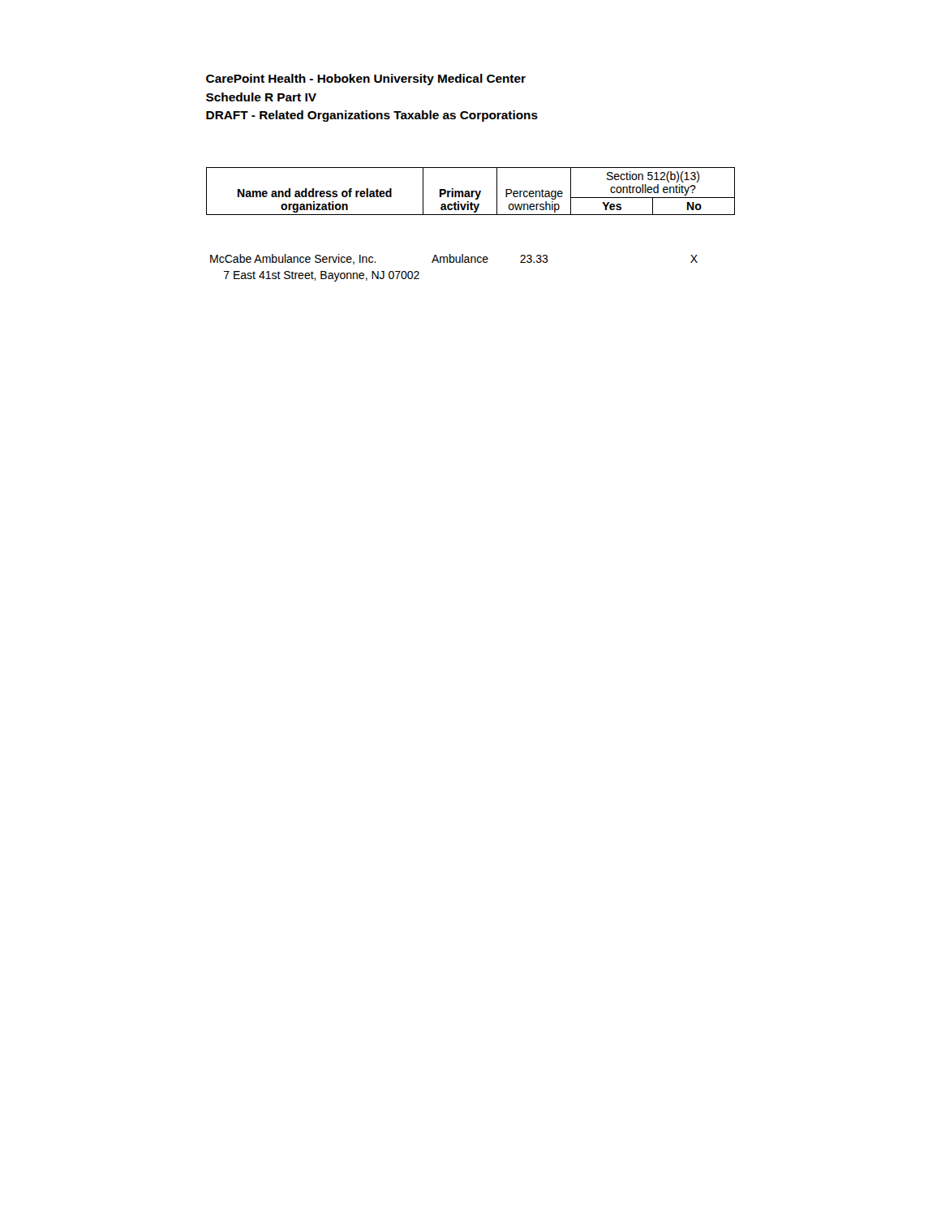CarePoint Health - Hoboken University Medical Center
Schedule R Part IV
DRAFT - Related Organizations Taxable as Corporations
| Name and address of related organization | Primary activity | Percentage ownership | Section 512(b)(13) controlled entity? |
| --- | --- | --- | --- |
| Yes | No |
| McCabe Ambulance Service, Inc. | Ambulance | 23.33 | | X |
| 7 East 41st Street, Bayonne, NJ 07002 | | | | |